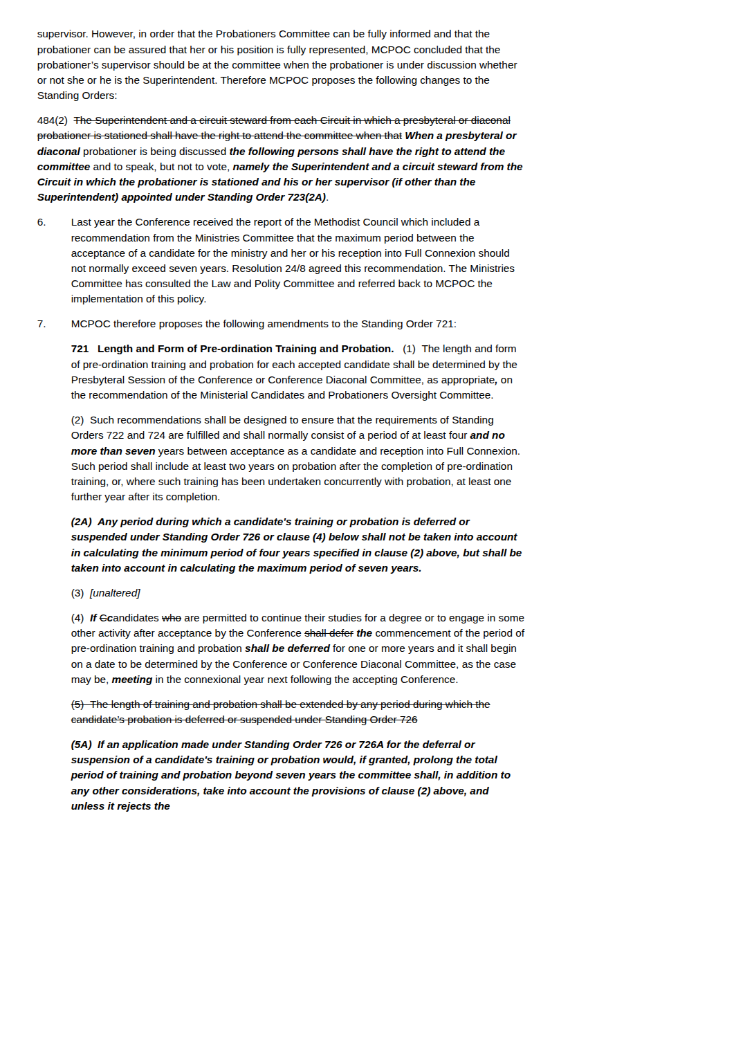supervisor. However, in order that the Probationers Committee can be fully informed and that the probationer can be assured that her or his position is fully represented, MCPOC concluded that the probationer’s supervisor should be at the committee when the probationer is under discussion whether or not she or he is the Superintendent. Therefore MCPOC proposes the following changes to the Standing Orders:
484(2) The Superintendent and a circuit steward from each Circuit in which a presbyteral or diaconal probationer is stationed shall have the right to attend the committee when that When a presbyteral or diaconal probationer is being discussed the following persons shall have the right to attend the committee and to speak, but not to vote, namely the Superintendent and a circuit steward from the Circuit in which the probationer is stationed and his or her supervisor (if other than the Superintendent) appointed under Standing Order 723(2A).
6.
Last year the Conference received the report of the Methodist Council which included a recommendation from the Ministries Committee that the maximum period between the acceptance of a candidate for the ministry and her or his reception into Full Connexion should not normally exceed seven years. Resolution 24/8 agreed this recommendation. The Ministries Committee has consulted the Law and Polity Committee and referred back to MCPOC the implementation of this policy.
7.
MCPOC therefore proposes the following amendments to the Standing Order 721:
721 Length and Form of Pre-ordination Training and Probation. (1) The length and form of pre-ordination training and probation for each accepted candidate shall be determined by the Presbyteral Session of the Conference or Conference Diaconal Committee, as appropriate, on the recommendation of the Ministerial Candidates and Probationers Oversight Committee.
(2) Such recommendations shall be designed to ensure that the requirements of Standing Orders 722 and 724 are fulfilled and shall normally consist of a period of at least four and no more than seven years between acceptance as a candidate and reception into Full Connexion. Such period shall include at least two years on probation after the completion of pre-ordination training, or, where such training has been undertaken concurrently with probation, at least one further year after its completion.
(2A) Any period during which a candidate's training or probation is deferred or suspended under Standing Order 726 or clause (4) below shall not be taken into account in calculating the minimum period of four years specified in clause (2) above, but shall be taken into account in calculating the maximum period of seven years.
(3) [unaltered]
(4) If Ccandidates who are permitted to continue their studies for a degree or to engage in some other activity after acceptance by the Conference shall defer the commencement of the period of pre-ordination training and probation shall be deferred for one or more years and it shall begin on a date to be determined by the Conference or Conference Diaconal Committee, as the case may be, meeting in the connexional year next following the accepting Conference.
(5) The length of training and probation shall be extended by any period during which the candidate’s probation is deferred or suspended under Standing Order 726
(5A) If an application made under Standing Order 726 or 726A for the deferral or suspension of a candidate's training or probation would, if granted, prolong the total period of training and probation beyond seven years the committee shall, in addition to any other considerations, take into account the provisions of clause (2) above, and unless it rejects the